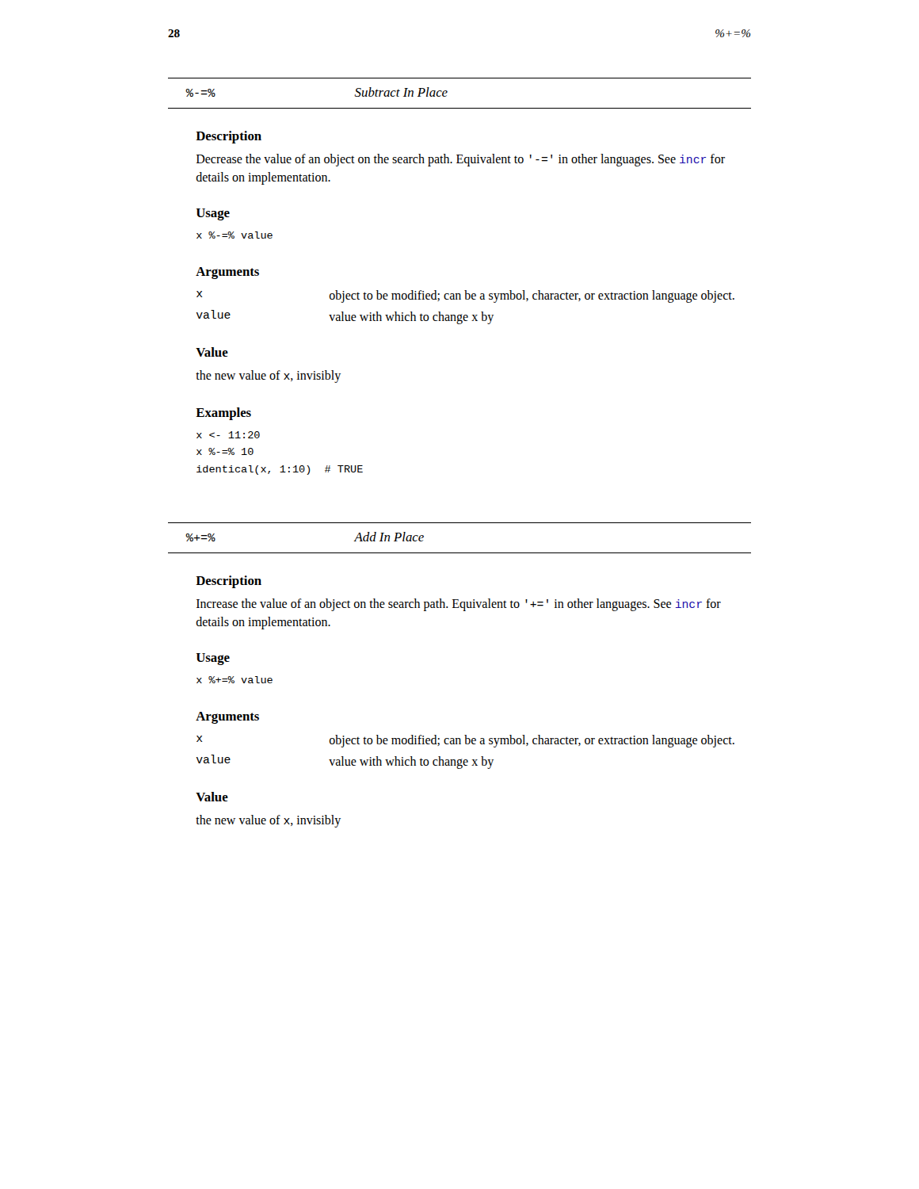28 %+=%
%-=% Subtract In Place
Description
Decrease the value of an object on the search path. Equivalent to '-=' in other languages. See incr for details on implementation.
Usage
x %-=% value
Arguments
x
object to be modified; can be a symbol, character, or extraction language object.
value
value with which to change x by
Value
the new value of x, invisibly
Examples
x <- 11:20
x %-=% 10
identical(x, 1:10)  # TRUE
%+=% Add In Place
Description
Increase the value of an object on the search path. Equivalent to '+=' in other languages. See incr for details on implementation.
Usage
x %+=% value
Arguments
x
object to be modified; can be a symbol, character, or extraction language object.
value
value with which to change x by
Value
the new value of x, invisibly